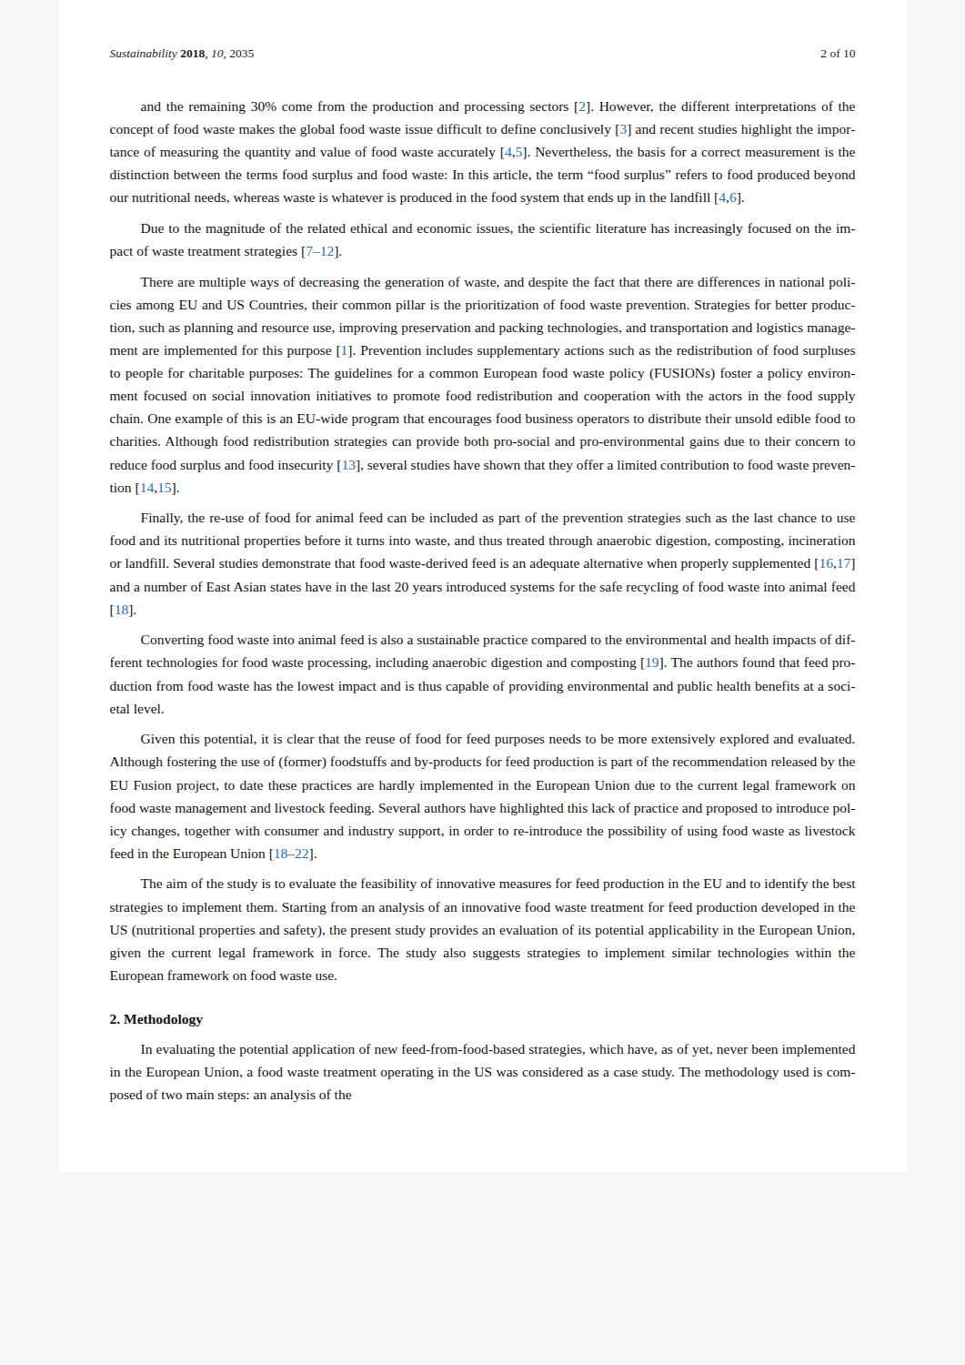Sustainability 2018, 10, 2035
2 of 10
and the remaining 30% come from the production and processing sectors [2]. However, the different interpretations of the concept of food waste makes the global food waste issue difficult to define conclusively [3] and recent studies highlight the importance of measuring the quantity and value of food waste accurately [4,5]. Nevertheless, the basis for a correct measurement is the distinction between the terms food surplus and food waste: In this article, the term “food surplus” refers to food produced beyond our nutritional needs, whereas waste is whatever is produced in the food system that ends up in the landfill [4,6].
Due to the magnitude of the related ethical and economic issues, the scientific literature has increasingly focused on the impact of waste treatment strategies [7–12].
There are multiple ways of decreasing the generation of waste, and despite the fact that there are differences in national policies among EU and US Countries, their common pillar is the prioritization of food waste prevention. Strategies for better production, such as planning and resource use, improving preservation and packing technologies, and transportation and logistics management are implemented for this purpose [1]. Prevention includes supplementary actions such as the redistribution of food surpluses to people for charitable purposes: The guidelines for a common European food waste policy (FUSIONs) foster a policy environment focused on social innovation initiatives to promote food redistribution and cooperation with the actors in the food supply chain. One example of this is an EU-wide program that encourages food business operators to distribute their unsold edible food to charities. Although food redistribution strategies can provide both pro-social and pro-environmental gains due to their concern to reduce food surplus and food insecurity [13], several studies have shown that they offer a limited contribution to food waste prevention [14,15].
Finally, the re-use of food for animal feed can be included as part of the prevention strategies such as the last chance to use food and its nutritional properties before it turns into waste, and thus treated through anaerobic digestion, composting, incineration or landfill. Several studies demonstrate that food waste-derived feed is an adequate alternative when properly supplemented [16,17] and a number of East Asian states have in the last 20 years introduced systems for the safe recycling of food waste into animal feed [18].
Converting food waste into animal feed is also a sustainable practice compared to the environmental and health impacts of different technologies for food waste processing, including anaerobic digestion and composting [19]. The authors found that feed production from food waste has the lowest impact and is thus capable of providing environmental and public health benefits at a societal level.
Given this potential, it is clear that the reuse of food for feed purposes needs to be more extensively explored and evaluated. Although fostering the use of (former) foodstuffs and by-products for feed production is part of the recommendation released by the EU Fusion project, to date these practices are hardly implemented in the European Union due to the current legal framework on food waste management and livestock feeding. Several authors have highlighted this lack of practice and proposed to introduce policy changes, together with consumer and industry support, in order to re-introduce the possibility of using food waste as livestock feed in the European Union [18–22].
The aim of the study is to evaluate the feasibility of innovative measures for feed production in the EU and to identify the best strategies to implement them. Starting from an analysis of an innovative food waste treatment for feed production developed in the US (nutritional properties and safety), the present study provides an evaluation of its potential applicability in the European Union, given the current legal framework in force. The study also suggests strategies to implement similar technologies within the European framework on food waste use.
2. Methodology
In evaluating the potential application of new feed-from-food-based strategies, which have, as of yet, never been implemented in the European Union, a food waste treatment operating in the US was considered as a case study. The methodology used is composed of two main steps: an analysis of the